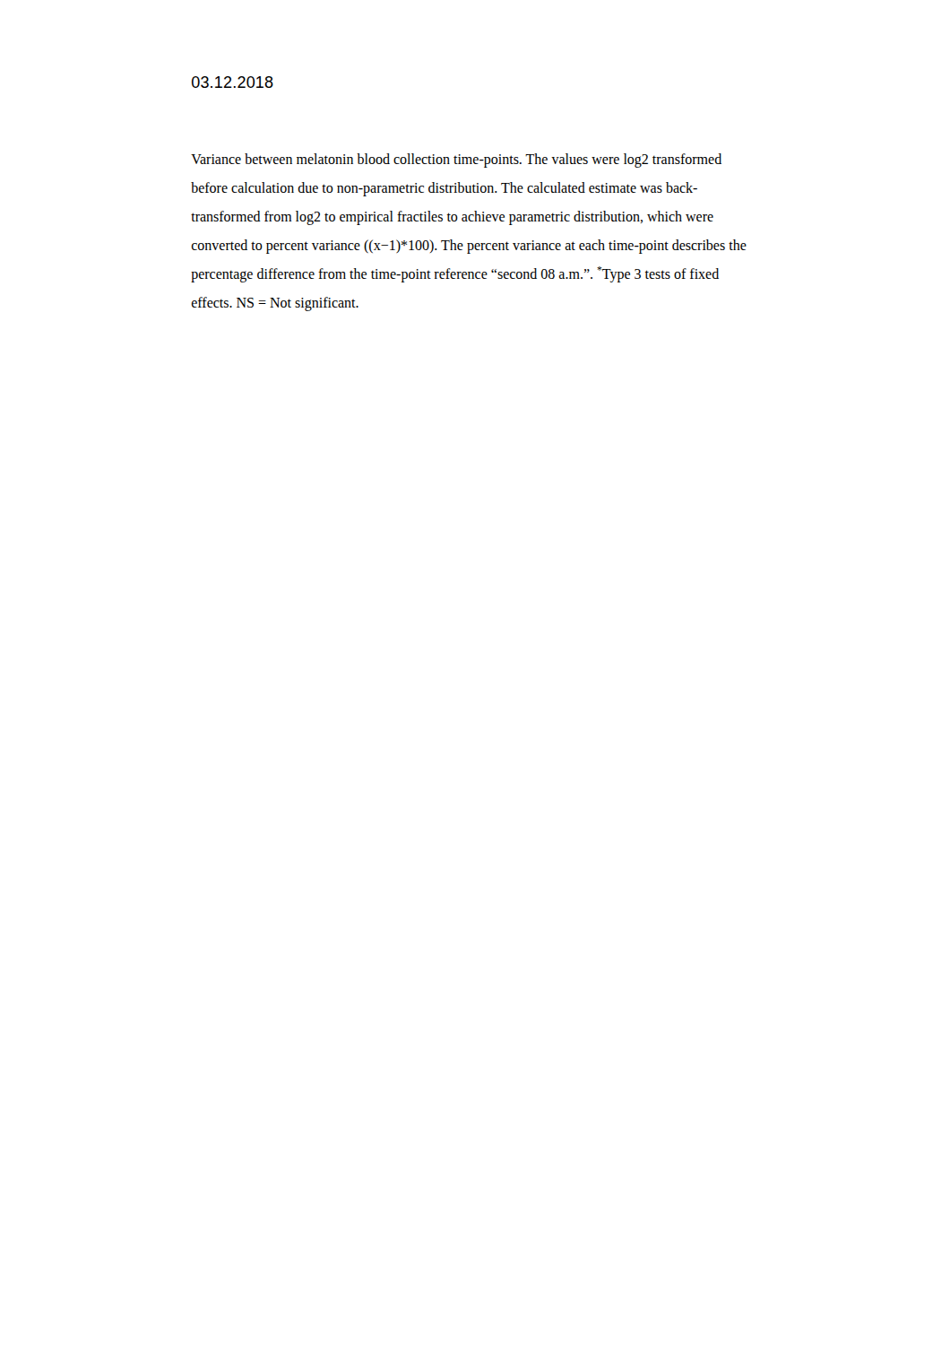03.12.2018
Variance between melatonin blood collection time-points. The values were log2 transformed before calculation due to non-parametric distribution. The calculated estimate was back-transformed from log2 to empirical fractiles to achieve parametric distribution, which were converted to percent variance ((x−1)*100). The percent variance at each time-point describes the percentage difference from the time-point reference “second 08 a.m.”. *Type 3 tests of fixed effects. NS = Not significant.